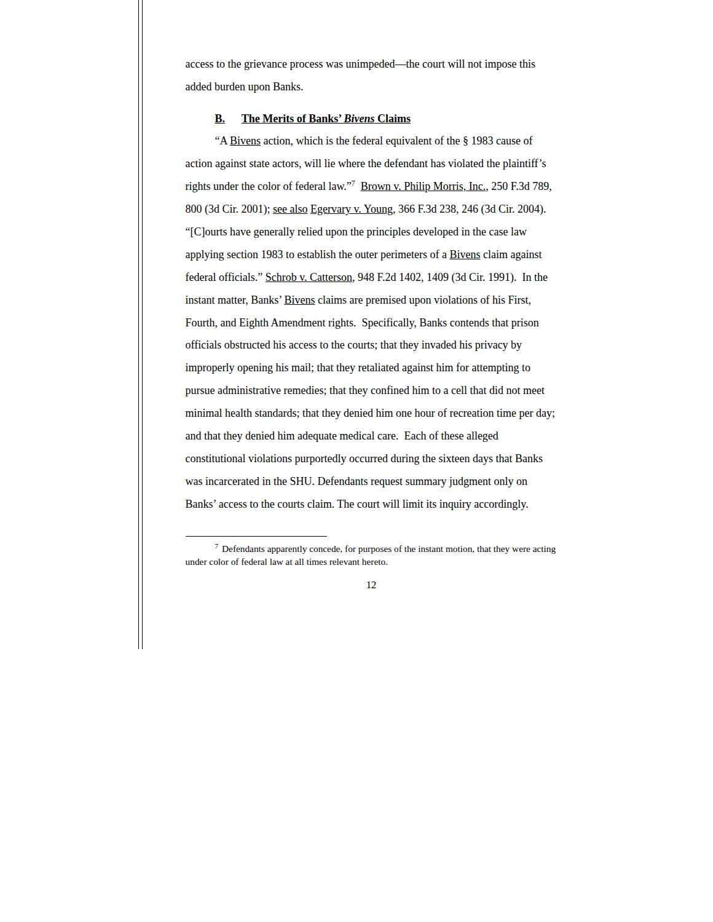access to the grievance process was unimpeded—the court will not impose this added burden upon Banks.
B. The Merits of Banks’ Bivens Claims
“A Bivens action, which is the federal equivalent of the § 1983 cause of action against state actors, will lie where the defendant has violated the plaintiff’s rights under the color of federal law.”7 Brown v. Philip Morris, Inc., 250 F.3d 789, 800 (3d Cir. 2001); see also Egervary v. Young, 366 F.3d 238, 246 (3d Cir. 2004). “[C]ourts have generally relied upon the principles developed in the case law applying section 1983 to establish the outer perimeters of a Bivens claim against federal officials.” Schrob v. Catterson, 948 F.2d 1402, 1409 (3d Cir. 1991). In the instant matter, Banks’ Bivens claims are premised upon violations of his First, Fourth, and Eighth Amendment rights. Specifically, Banks contends that prison officials obstructed his access to the courts; that they invaded his privacy by improperly opening his mail; that they retaliated against him for attempting to pursue administrative remedies; that they confined him to a cell that did not meet minimal health standards; that they denied him one hour of recreation time per day; and that they denied him adequate medical care. Each of these alleged constitutional violations purportedly occurred during the sixteen days that Banks was incarcerated in the SHU. Defendants request summary judgment only on Banks’ access to the courts claim. The court will limit its inquiry accordingly.
7Defendants apparently concede, for purposes of the instant motion, that they were acting under color of federal law at all times relevant hereto.
12